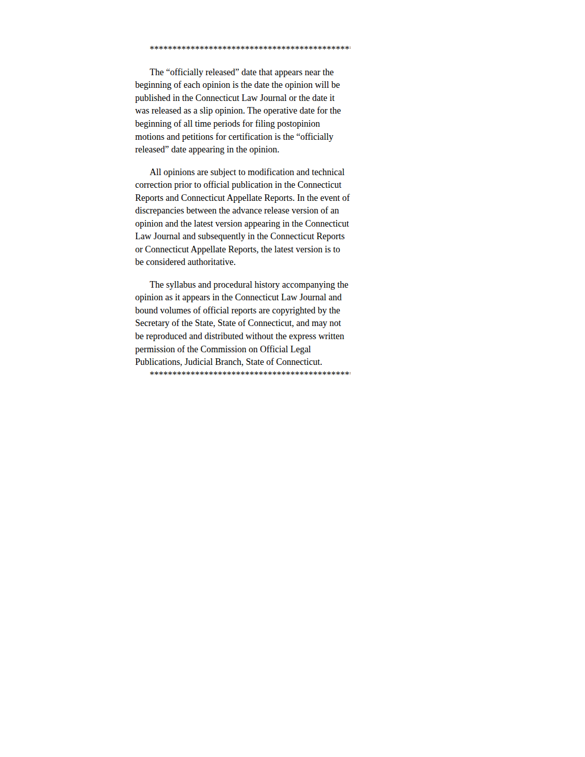**********************************************
The “officially released” date that appears near the beginning of each opinion is the date the opinion will be published in the Connecticut Law Journal or the date it was released as a slip opinion. The operative date for the beginning of all time periods for filing postopinion motions and petitions for certification is the “officially released” date appearing in the opinion.
All opinions are subject to modification and technical correction prior to official publication in the Connecticut Reports and Connecticut Appellate Reports. In the event of discrepancies between the advance release version of an opinion and the latest version appearing in the Connecticut Law Journal and subsequently in the Connecticut Reports or Connecticut Appellate Reports, the latest version is to be considered authoritative.
The syllabus and procedural history accompanying the opinion as it appears in the Connecticut Law Journal and bound volumes of official reports are copyrighted by the Secretary of the State, State of Connecticut, and may not be reproduced and distributed without the express written permission of the Commission on Official Legal Publications, Judicial Branch, State of Connecticut.
**********************************************